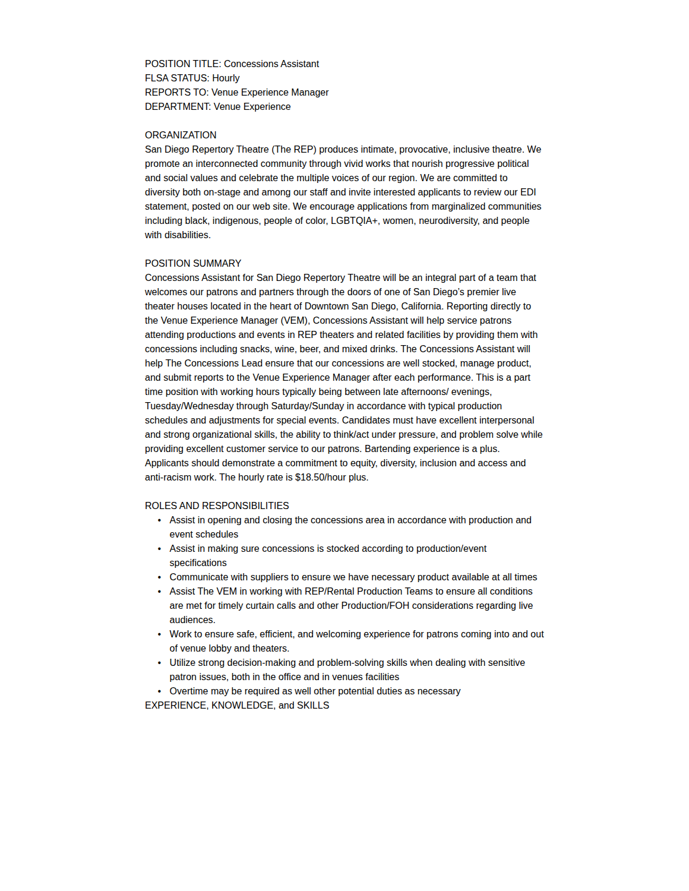POSITION TITLE: Concessions Assistant
FLSA STATUS: Hourly
REPORTS TO: Venue Experience Manager
DEPARTMENT: Venue Experience
ORGANIZATION
San Diego Repertory Theatre (The REP) produces intimate, provocative, inclusive theatre. We promote an interconnected community through vivid works that nourish progressive political and social values and celebrate the multiple voices of our region. We are committed to diversity both on-stage and among our staff and invite interested applicants to review our EDI statement, posted on our web site. We encourage applications from marginalized communities including black, indigenous, people of color, LGBTQIA+, women, neurodiversity, and people with disabilities.
POSITION SUMMARY
Concessions Assistant for San Diego Repertory Theatre will be an integral part of a team that welcomes our patrons and partners through the doors of one of San Diego’s premier live theater houses located in the heart of Downtown San Diego, California. Reporting directly to the Venue Experience Manager (VEM), Concessions Assistant will help service patrons attending productions and events in REP theaters and related facilities by providing them with concessions including snacks, wine, beer, and mixed drinks. The Concessions Assistant will help The Concessions Lead ensure that our concessions are well stocked, manage product, and submit reports to the Venue Experience Manager after each performance. This is a part time position with working hours typically being between late afternoons/ evenings, Tuesday/Wednesday through Saturday/Sunday in accordance with typical production schedules and adjustments for special events. Candidates must have excellent interpersonal and strong organizational skills, the ability to think/act under pressure, and problem solve while providing excellent customer service to our patrons. Bartending experience is a plus. Applicants should demonstrate a commitment to equity, diversity, inclusion and access and anti-racism work. The hourly rate is $18.50/hour plus.
ROLES AND RESPONSIBILITIES
Assist in opening and closing the concessions area in accordance with production and event schedules
Assist in making sure concessions is stocked according to production/event specifications
Communicate with suppliers to ensure we have necessary product available at all times
Assist The VEM in working with REP/Rental Production Teams to ensure all conditions are met for timely curtain calls and other Production/FOH considerations regarding live audiences.
Work to ensure safe, efficient, and welcoming experience for patrons coming into and out of venue lobby and theaters.
Utilize strong decision-making and problem-solving skills when dealing with sensitive patron issues, both in the office and in venues facilities
Overtime may be required as well other potential duties as necessary
EXPERIENCE, KNOWLEDGE, and SKILLS